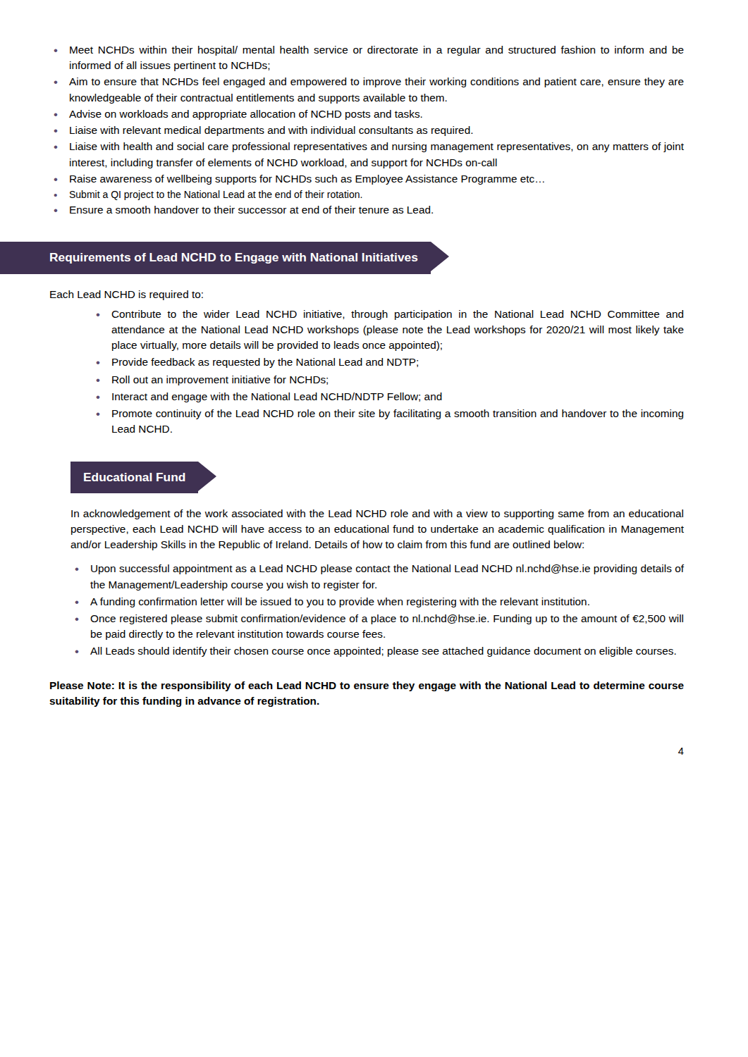Meet NCHDs within their hospital/ mental health service or directorate in a regular and structured fashion to inform and be informed of all issues pertinent to NCHDs;
Aim to ensure that NCHDs feel engaged and empowered to improve their working conditions and patient care, ensure they are knowledgeable of their contractual entitlements and supports available to them.
Advise on workloads and appropriate allocation of NCHD posts and tasks.
Liaise with relevant medical departments and with individual consultants as required.
Liaise with health and social care professional representatives and nursing management representatives, on any matters of joint interest, including transfer of elements of NCHD workload, and support for NCHDs on-call
Raise awareness of wellbeing supports for NCHDs such as Employee Assistance Programme etc…
Submit a QI project to the National Lead at the end of their rotation.
Ensure a smooth handover to their successor at end of their tenure as Lead.
Requirements of Lead NCHD to Engage with National Initiatives
Each Lead NCHD is required to:
Contribute to the wider Lead NCHD initiative, through participation in the National Lead NCHD Committee and attendance at the National Lead NCHD workshops (please note the Lead workshops for 2020/21 will most likely take place virtually, more details will be provided to leads once appointed);
Provide feedback as requested by the National Lead and NDTP;
Roll out an improvement initiative for NCHDs;
Interact and engage with the National Lead NCHD/NDTP Fellow; and
Promote continuity of the Lead NCHD role on their site by facilitating a smooth transition and handover to the incoming Lead NCHD.
Educational Fund
In acknowledgement of the work associated with the Lead NCHD role and with a view to supporting same from an educational perspective, each Lead NCHD will have access to an educational fund to undertake an academic qualification in Management and/or Leadership Skills in the Republic of Ireland. Details of how to claim from this fund are outlined below:
Upon successful appointment as a Lead NCHD please contact the National Lead NCHD nl.nchd@hse.ie providing details of the Management/Leadership course you wish to register for.
A funding confirmation letter will be issued to you to provide when registering with the relevant institution.
Once registered please submit confirmation/evidence of a place to nl.nchd@hse.ie. Funding up to the amount of €2,500 will be paid directly to the relevant institution towards course fees.
All Leads should identify their chosen course once appointed; please see attached guidance document on eligible courses.
Please Note: It is the responsibility of each Lead NCHD to ensure they engage with the National Lead to determine course suitability for this funding in advance of registration.
4